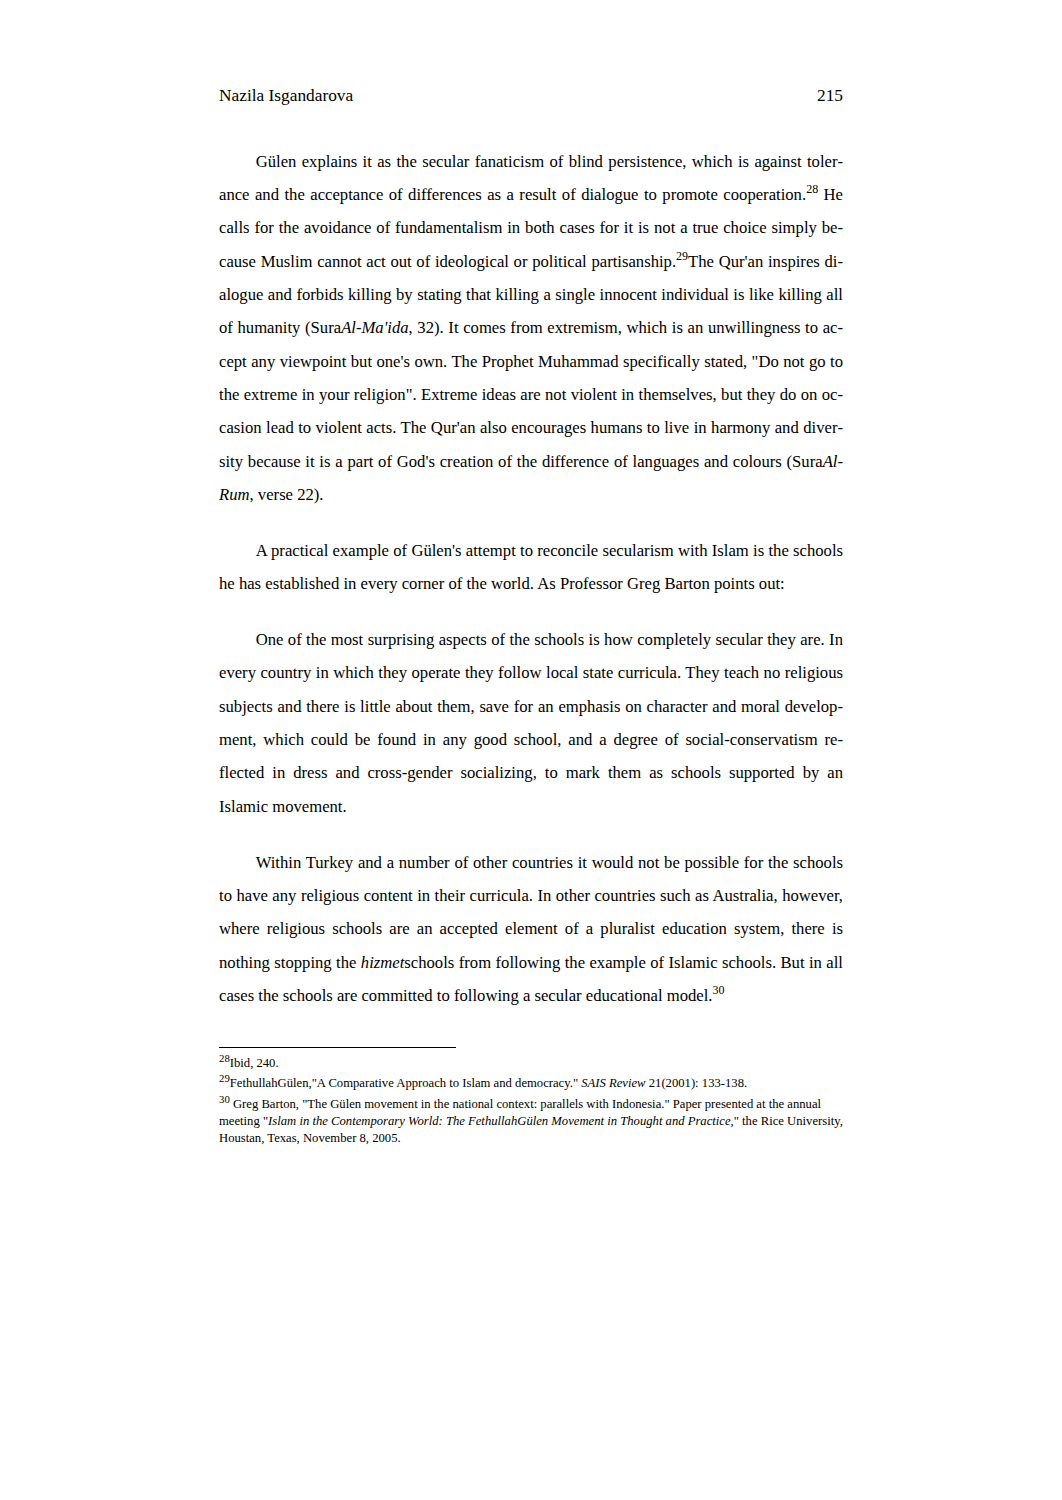Nazila Isgandarova 215
Gülen explains it as the secular fanaticism of blind persistence, which is against tolerance and the acceptance of differences as a result of dialogue to promote cooperation.28 He calls for the avoidance of fundamentalism in both cases for it is not a true choice simply because Muslim cannot act out of ideological or political partisanship.29The Qur'an inspires dialogue and forbids killing by stating that killing a single innocent individual is like killing all of humanity (SuraAl-Ma'ida, 32). It comes from extremism, which is an unwillingness to accept any viewpoint but one's own. The Prophet Muhammad specifically stated, "Do not go to the extreme in your religion". Extreme ideas are not violent in themselves, but they do on occasion lead to violent acts. The Qur'an also encourages humans to live in harmony and diversity because it is a part of God's creation of the difference of languages and colours (SuraAl-Rum, verse 22).
A practical example of Gülen's attempt to reconcile secularism with Islam is the schools he has established in every corner of the world. As Professor Greg Barton points out:
One of the most surprising aspects of the schools is how completely secular they are. In every country in which they operate they follow local state curricula. They teach no religious subjects and there is little about them, save for an emphasis on character and moral development, which could be found in any good school, and a degree of social-conservatism reflected in dress and cross-gender socializing, to mark them as schools supported by an Islamic movement.
Within Turkey and a number of other countries it would not be possible for the schools to have any religious content in their curricula. In other countries such as Australia, however, where religious schools are an accepted element of a pluralist education system, there is nothing stopping the hizmetschools from following the example of Islamic schools. But in all cases the schools are committed to following a secular educational model.30
28 Ibid, 240.
29 FethullahGülen,"A Comparative Approach to Islam and democracy." SAIS Review 21(2001): 133-138.
30 Greg Barton, "The Gülen movement in the national context: parallels with Indonesia." Paper presented at the annual meeting "Islam in the Contemporary World: The FethullahGülen Movement in Thought and Practice," the Rice University, Houstan, Texas, November 8, 2005.